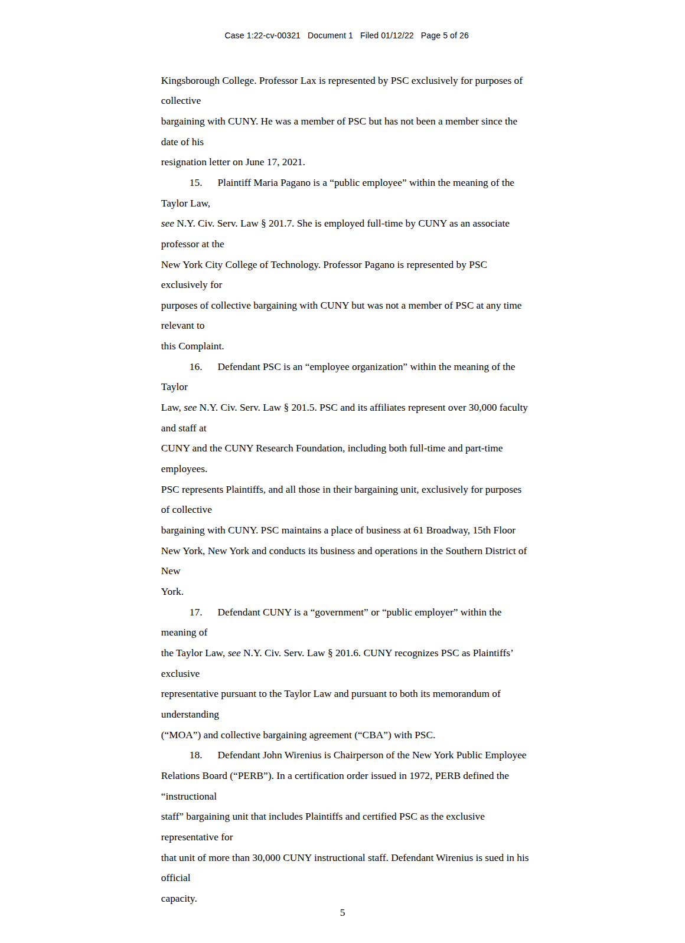Case 1:22-cv-00321 Document 1 Filed 01/12/22 Page 5 of 26
Kingsborough College. Professor Lax is represented by PSC exclusively for purposes of collective
bargaining with CUNY. He was a member of PSC but has not been a member since the date of his
resignation letter on June 17, 2021.
15. Plaintiff Maria Pagano is a “public employee” within the meaning of the Taylor Law,
see N.Y. Civ. Serv. Law § 201.7. She is employed full-time by CUNY as an associate professor at the
New York City College of Technology. Professor Pagano is represented by PSC exclusively for
purposes of collective bargaining with CUNY but was not a member of PSC at any time relevant to
this Complaint.
16. Defendant PSC is an “employee organization” within the meaning of the Taylor
Law, see N.Y. Civ. Serv. Law § 201.5. PSC and its affiliates represent over 30,000 faculty and staff at
CUNY and the CUNY Research Foundation, including both full-time and part-time employees.
PSC represents Plaintiffs, and all those in their bargaining unit, exclusively for purposes of collective
bargaining with CUNY. PSC maintains a place of business at 61 Broadway, 15th Floor
New York, New York and conducts its business and operations in the Southern District of New
York.
17. Defendant CUNY is a “government” or “public employer” within the meaning of
the Taylor Law, see N.Y. Civ. Serv. Law § 201.6. CUNY recognizes PSC as Plaintiffs’ exclusive
representative pursuant to the Taylor Law and pursuant to both its memorandum of understanding
(“MOA”) and collective bargaining agreement (“CBA”) with PSC.
18. Defendant John Wirenius is Chairperson of the New York Public Employee
Relations Board (“PERB”). In a certification order issued in 1972, PERB defined the “instructional
staff” bargaining unit that includes Plaintiffs and certified PSC as the exclusive representative for
that unit of more than 30,000 CUNY instructional staff. Defendant Wirenius is sued in his official
capacity.
5